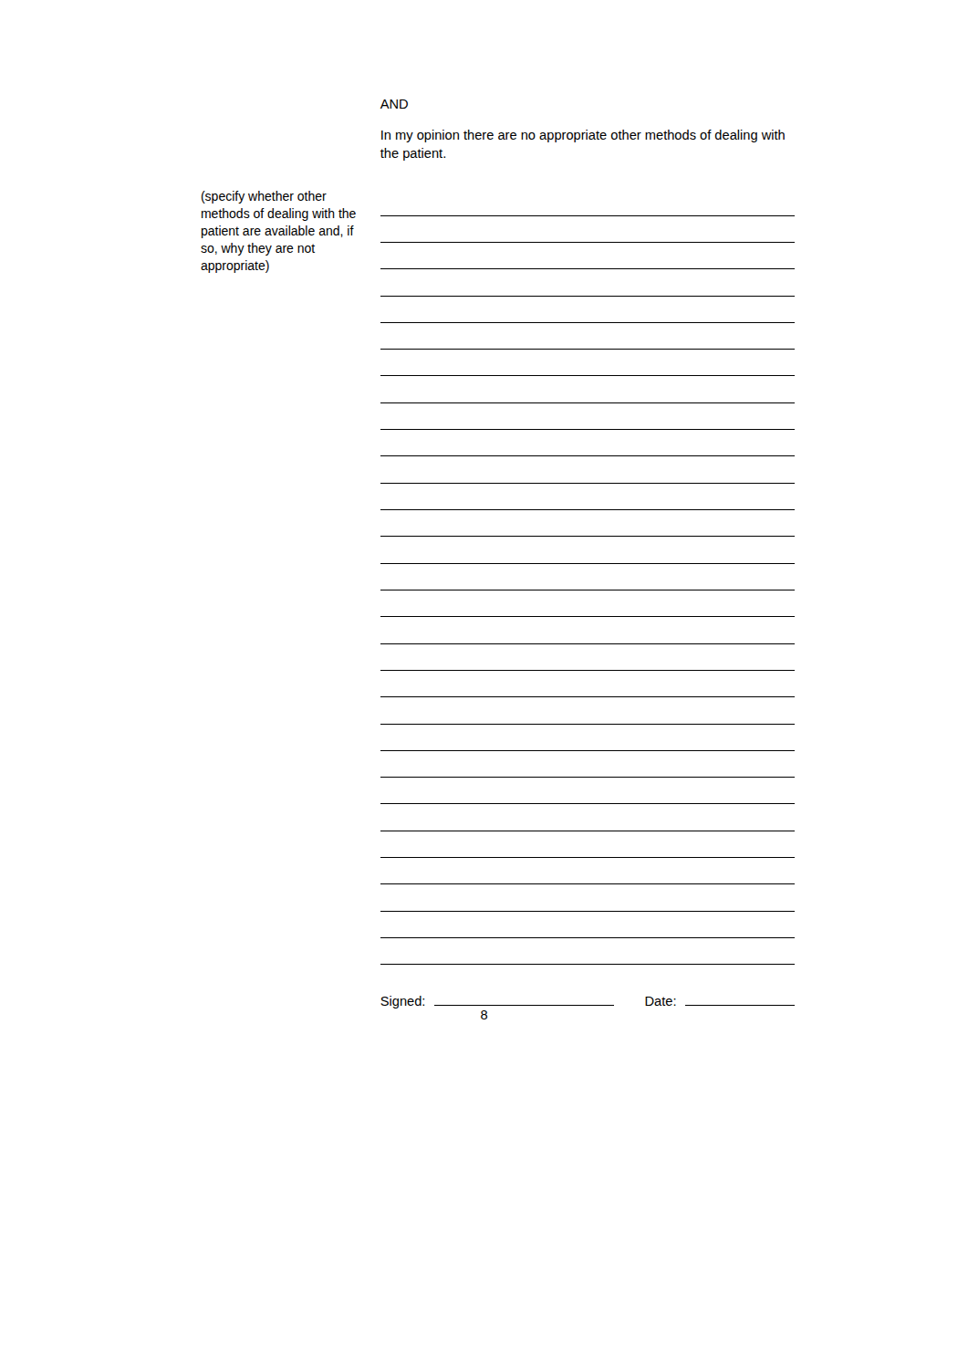(specify whether other methods of dealing with the patient are available and, if so, why they are not appropriate)
AND
In my opinion there are no appropriate other methods of dealing with the patient.
Signed: Date:
8